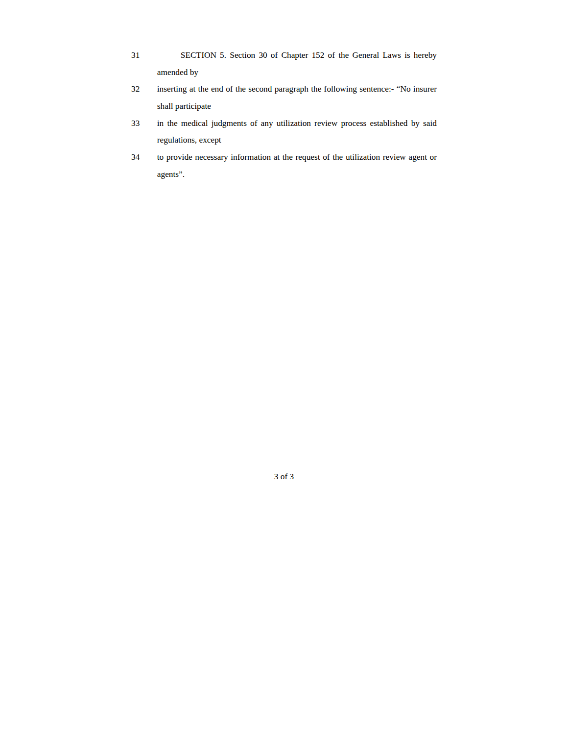31
SECTION 5. Section 30 of Chapter 152 of the General Laws is hereby amended by
32
inserting at the end of the second paragraph the following sentence:- “No insurer shall participate
33
in the medical judgments of any utilization review process established by said regulations, except
34
to provide necessary information at the request of the utilization review agent or agents”.
3 of 3